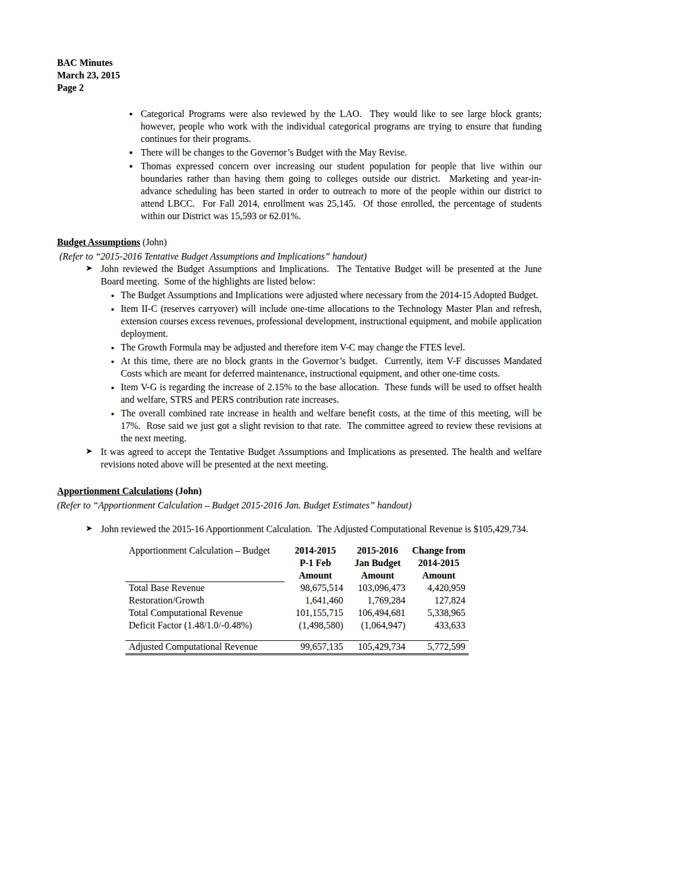BAC Minutes
March 23, 2015
Page 2
Categorical Programs were also reviewed by the LAO. They would like to see large block grants; however, people who work with the individual categorical programs are trying to ensure that funding continues for their programs.
There will be changes to the Governor’s Budget with the May Revise.
Thomas expressed concern over increasing our student population for people that live within our boundaries rather than having them going to colleges outside our district. Marketing and year-in-advance scheduling has been started in order to outreach to more of the people within our district to attend LBCC. For Fall 2014, enrollment was 25,145. Of those enrolled, the percentage of students within our District was 15,593 or 62.01%.
Budget Assumptions (John)
(Refer to “2015-2016 Tentative Budget Assumptions and Implications” handout)
John reviewed the Budget Assumptions and Implications. The Tentative Budget will be presented at the June Board meeting. Some of the highlights are listed below:
The Budget Assumptions and Implications were adjusted where necessary from the 2014-15 Adopted Budget.
Item II-C (reserves carryover) will include one-time allocations to the Technology Master Plan and refresh, extension courses excess revenues, professional development, instructional equipment, and mobile application deployment.
The Growth Formula may be adjusted and therefore item V-C may change the FTES level.
At this time, there are no block grants in the Governor’s budget. Currently, item V-F discusses Mandated Costs which are meant for deferred maintenance, instructional equipment, and other one-time costs.
Item V-G is regarding the increase of 2.15% to the base allocation. These funds will be used to offset health and welfare, STRS and PERS contribution rate increases.
The overall combined rate increase in health and welfare benefit costs, at the time of this meeting, will be 17%. Rose said we just got a slight revision to that rate. The committee agreed to review these revisions at the next meeting.
It was agreed to accept the Tentative Budget Assumptions and Implications as presented. The health and welfare revisions noted above will be presented at the next meeting.
Apportionment Calculations (John)
(Refer to “Apportionment Calculation – Budget 2015-2016 Jan. Budget Estimates” handout)
John reviewed the 2015-16 Apportionment Calculation. The Adjusted Computational Revenue is $105,429,734.
| Apportionment Calculation – Budget | 2014-2015 | 2015-2016 | Change from |
| | P-1 Feb | Jan Budget | 2014-2015 |
| | Amount | Amount | Amount |
| Total Base Revenue | 98,675,514 | 103,096,473 | 4,420,959 |
| Restoration/Growth | 1,641,460 | 1,769,284 | 127,824 |
| Total Computational Revenue | 101,155,715 | 106,494,681 | 5,338,965 |
| Deficit Factor (1.48/1.0/-0.48%) | (1,498,580) | (1,064,947) | 433,633 |
| Adjusted Computational Revenue | 99,657,135 | 105,429,734 | 5,772,599 |